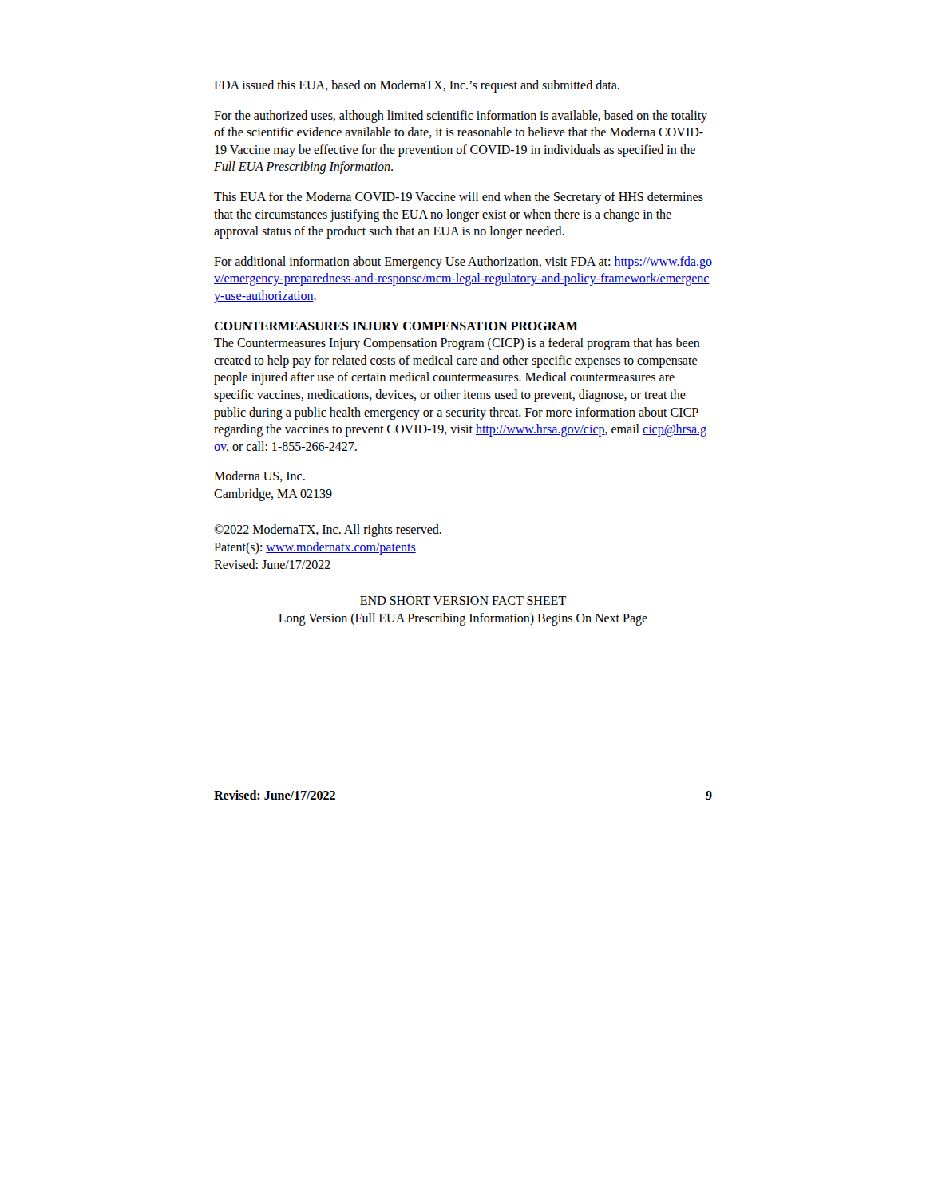FDA issued this EUA, based on ModernaTX, Inc.’s request and submitted data.
For the authorized uses, although limited scientific information is available, based on the totality of the scientific evidence available to date, it is reasonable to believe that the Moderna COVID-19 Vaccine may be effective for the prevention of COVID-19 in individuals as specified in the Full EUA Prescribing Information.
This EUA for the Moderna COVID-19 Vaccine will end when the Secretary of HHS determines that the circumstances justifying the EUA no longer exist or when there is a change in the approval status of the product such that an EUA is no longer needed.
For additional information about Emergency Use Authorization, visit FDA at: https://www.fda.gov/emergency-preparedness-and-response/mcm-legal-regulatory-and-policy-framework/emergency-use-authorization.
COUNTERMEASURES INJURY COMPENSATION PROGRAM
The Countermeasures Injury Compensation Program (CICP) is a federal program that has been created to help pay for related costs of medical care and other specific expenses to compensate people injured after use of certain medical countermeasures. Medical countermeasures are specific vaccines, medications, devices, or other items used to prevent, diagnose, or treat the public during a public health emergency or a security threat. For more information about CICP regarding the vaccines to prevent COVID-19, visit http://www.hrsa.gov/cicp, email cicp@hrsa.gov, or call: 1-855-266-2427.
Moderna US, Inc.
Cambridge, MA 02139
©2022 ModernaTX, Inc. All rights reserved.
Patent(s): www.modernatx.com/patents
Revised: June/17/2022
END SHORT VERSION FACT SHEET
Long Version (Full EUA Prescribing Information) Begins On Next Page
Revised: June/17/2022 9